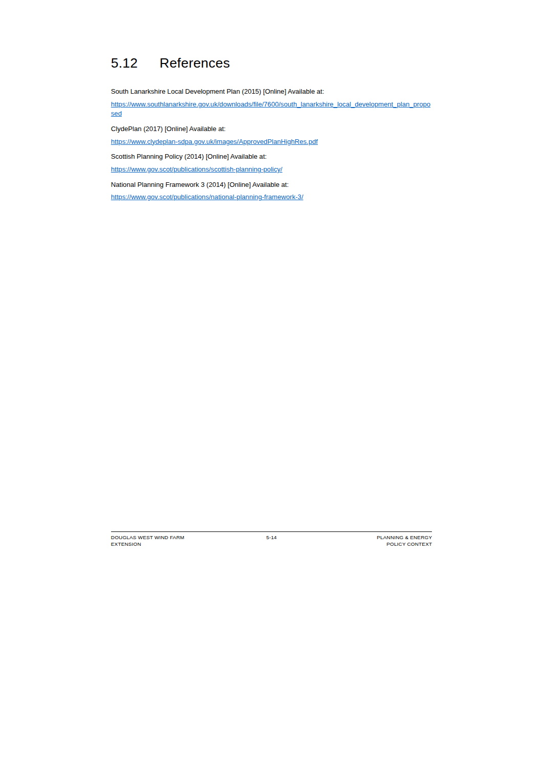5.12 References
South Lanarkshire Local Development Plan (2015) [Online] Available at:
https://www.southlanarkshire.gov.uk/downloads/file/7600/south_lanarkshire_local_development_plan_proposed
ClydePlan (2017) [Online] Available at:
https://www.clydeplan-sdpa.gov.uk/images/ApprovedPlanHighRes.pdf
Scottish Planning Policy (2014) [Online] Available at:
https://www.gov.scot/publications/scottish-planning-policy/
National Planning Framework 3 (2014) [Online] Available at:
https://www.gov.scot/publications/national-planning-framework-3/
| DOUGLAS WEST WIND FARM EXTENSION | 5-14 | PLANNING & ENERGY POLICY CONTEXT |